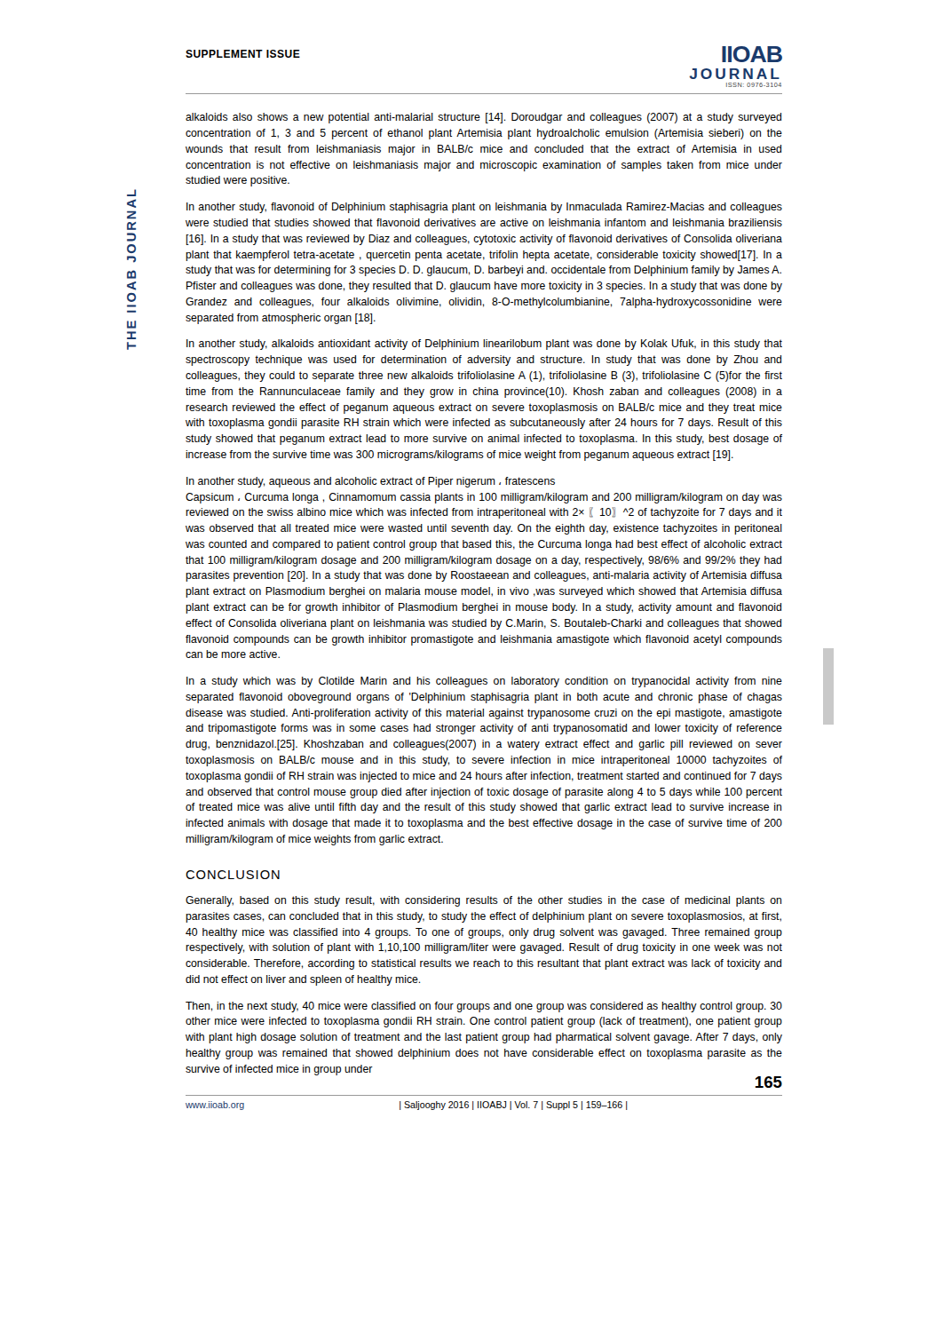SUPPLEMENT ISSUE
IIOAB
JOURNAL
ISSN: 0976-3104
THE IIOAB JOURNAL
alkaloids also shows a new potential anti-malarial structure [14]. Doroudgar and colleagues (2007) at a study surveyed concentration of 1, 3 and 5 percent of ethanol plant Artemisia plant hydroalcholic emulsion (Artemisia sieberi) on the wounds that result from leishmaniasis major in BALB/c mice and concluded that the extract of Artemisia in used concentration is not effective on leishmaniasis major and microscopic examination of samples taken from mice under studied were positive.
In another study, flavonoid of Delphinium staphisagria plant on leishmania by Inmaculada Ramirez-Macias and colleagues were studied that studies showed that flavonoid derivatives are active on leishmania infantom and leishmania braziliensis [16]. In a study that was reviewed by Diaz and colleagues, cytotoxic activity of flavonoid derivatives of Consolida oliveriana plant that kaempferol tetra-acetate , quercetin penta acetate, trifolin hepta acetate, considerable toxicity showed[17]. In a study that was for determining for 3 species D. D. glaucum, D. barbeyi and. occidentale from Delphinium family by James A. Pfister and colleagues was done, they resulted that D. glaucum have more toxicity in 3 species. In a study that was done by Grandez and colleagues, four alkaloids olivimine, olividin, 8-O-methylcolumbianine, 7alpha-hydroxycossonidine were separated from atmospheric organ [18].
In another study, alkaloids antioxidant activity of Delphinium linearilobum plant was done by Kolak Ufuk, in this study that spectroscopy technique was used for determination of adversity and structure. In study that was done by Zhou and colleagues, they could to separate three new alkaloids trifoliolasine A (1), trifoliolasine B (3), trifoliolasine C (5)for the first time from the Rannunculaceae family and they grow in china province(10). Khosh zaban and colleagues (2008) in a research reviewed the effect of peganum aqueous extract on severe toxoplasmosis on BALB/c mice and they treat mice with toxoplasma gondii parasite RH strain which were infected as subcutaneously after 24 hours for 7 days. Result of this study showed that peganum extract lead to more survive on animal infected to toxoplasma. In this study, best dosage of increase from the survive time was 300 micrograms/kilograms of mice weight from peganum aqueous extract [19].
In another study, aqueous and alcoholic extract of Piper nigerum ، fratescens
Capsicum ، Curcuma longa , Cinnamomum cassia plants in 100 milligram/kilogram and 200 milligram/kilogram on day was reviewed on the swiss albino mice which was infected from intraperitoneal with 2× 〖10〗^2 of tachyzoite for 7 days and it was observed that all treated mice were wasted until seventh day. On the eighth day, existence tachyzoites in peritoneal was counted and compared to patient control group that based this, the Curcuma longa had best effect of alcoholic extract that 100 milligram/kilogram dosage and 200 milligram/kilogram dosage on a day, respectively, 98/6% and 99/2% they had parasites prevention [20]. In a study that was done by Roostaeean and colleagues, anti-malaria activity of Artemisia diffusa plant extract on Plasmodium berghei on malaria mouse model, in vivo ,was surveyed which showed that Artemisia diffusa plant extract can be for growth inhibitor of Plasmodium berghei in mouse body. In a study, activity amount and flavonoid effect of Consolida oliveriana plant on leishmania was studied by C.Marin, S. Boutaleb-Charki and colleagues that showed flavonoid compounds can be growth inhibitor promastigote and leishmania amastigote which flavonoid acetyl compounds can be more active.
In a study which was by Clotilde Marin and his colleagues on laboratory condition on trypanocidal activity from nine separated flavonoid oboveground organs of 'Delphinium staphisagria plant in both acute and chronic phase of chagas disease was studied. Anti-proliferation activity of this material against trypanosome cruzi on the epi mastigote, amastigote and tripomastigote forms was in some cases had stronger activity of anti trypanosomatid and lower toxicity of reference drug, benznidazol.[25]. Khoshzaban and colleagues(2007) in a watery extract effect and garlic pill reviewed on sever toxoplasmosis on BALB/c mouse and in this study, to severe infection in mice intraperitoneal 10000 tachyzoites of toxoplasma gondii of RH strain was injected to mice and 24 hours after infection, treatment started and continued for 7 days and observed that control mouse group died after injection of toxic dosage of parasite along 4 to 5 days while 100 percent of treated mice was alive until fifth day and the result of this study showed that garlic extract lead to survive increase in infected animals with dosage that made it to toxoplasma and the best effective dosage in the case of survive time of 200 milligram/kilogram of mice weights from garlic extract.
Conclusion
Generally, based on this study result, with considering results of the other studies in the case of medicinal plants on parasites cases, can concluded that in this study, to study the effect of delphinium plant on severe toxoplasmosios, at first, 40 healthy mice was classified into 4 groups. To one of groups, only drug solvent was gavaged. Three remained group respectively, with solution of plant with 1,10,100 milligram/liter were gavaged. Result of drug toxicity in one week was not considerable. Therefore, according to statistical results we reach to this resultant that plant extract was lack of toxicity and did not effect on liver and spleen of healthy mice.
Then, in the next study, 40 mice were classified on four groups and one group was considered as healthy control group. 30 other mice were infected to toxoplasma gondii RH strain. One control patient group (lack of treatment), one patient group with plant high dosage solution of treatment and the last patient group had pharmatical solvent gavage. After 7 days, only healthy group was remained that showed delphinium does not have considerable effect on toxoplasma parasite as the survive of infected mice in group under
165
www.iioab.org
| Saljooghy 2016 | IIOABJ | Vol. 7 | Suppl 5 | 159–166 |